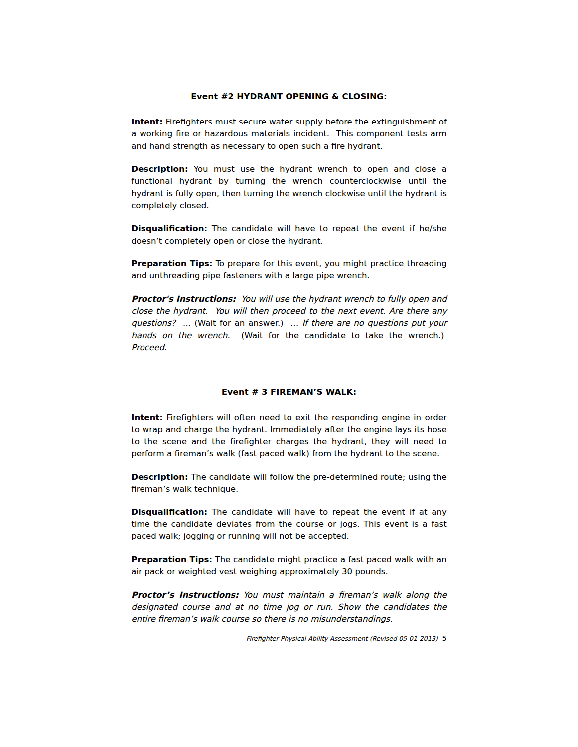Event #2 HYDRANT OPENING & CLOSING:
Intent: Firefighters must secure water supply before the extinguishment of a working fire or hazardous materials incident. This component tests arm and hand strength as necessary to open such a fire hydrant.
Description: You must use the hydrant wrench to open and close a functional hydrant by turning the wrench counterclockwise until the hydrant is fully open, then turning the wrench clockwise until the hydrant is completely closed.
Disqualification: The candidate will have to repeat the event if he/she doesn’t completely open or close the hydrant.
Preparation Tips: To prepare for this event, you might practice threading and unthreading pipe fasteners with a large pipe wrench.
Proctor's Instructions: You will use the hydrant wrench to fully open and close the hydrant. You will then proceed to the next event. Are there any questions? … (Wait for an answer.) … If there are no questions put your hands on the wrench. (Wait for the candidate to take the wrench.) Proceed.
Event # 3 FIREMAN’S WALK:
Intent: Firefighters will often need to exit the responding engine in order to wrap and charge the hydrant. Immediately after the engine lays its hose to the scene and the firefighter charges the hydrant, they will need to perform a fireman’s walk (fast paced walk) from the hydrant to the scene.
Description: The candidate will follow the pre-determined route; using the fireman’s walk technique.
Disqualification: The candidate will have to repeat the event if at any time the candidate deviates from the course or jogs. This event is a fast paced walk; jogging or running will not be accepted.
Preparation Tips: The candidate might practice a fast paced walk with an air pack or weighted vest weighing approximately 30 pounds.
Proctor’s Instructions: You must maintain a fireman’s walk along the designated course and at no time jog or run. Show the candidates the entire fireman’s walk course so there is no misunderstandings.
Firefighter Physical Ability Assessment (Revised 05-01-2013)5